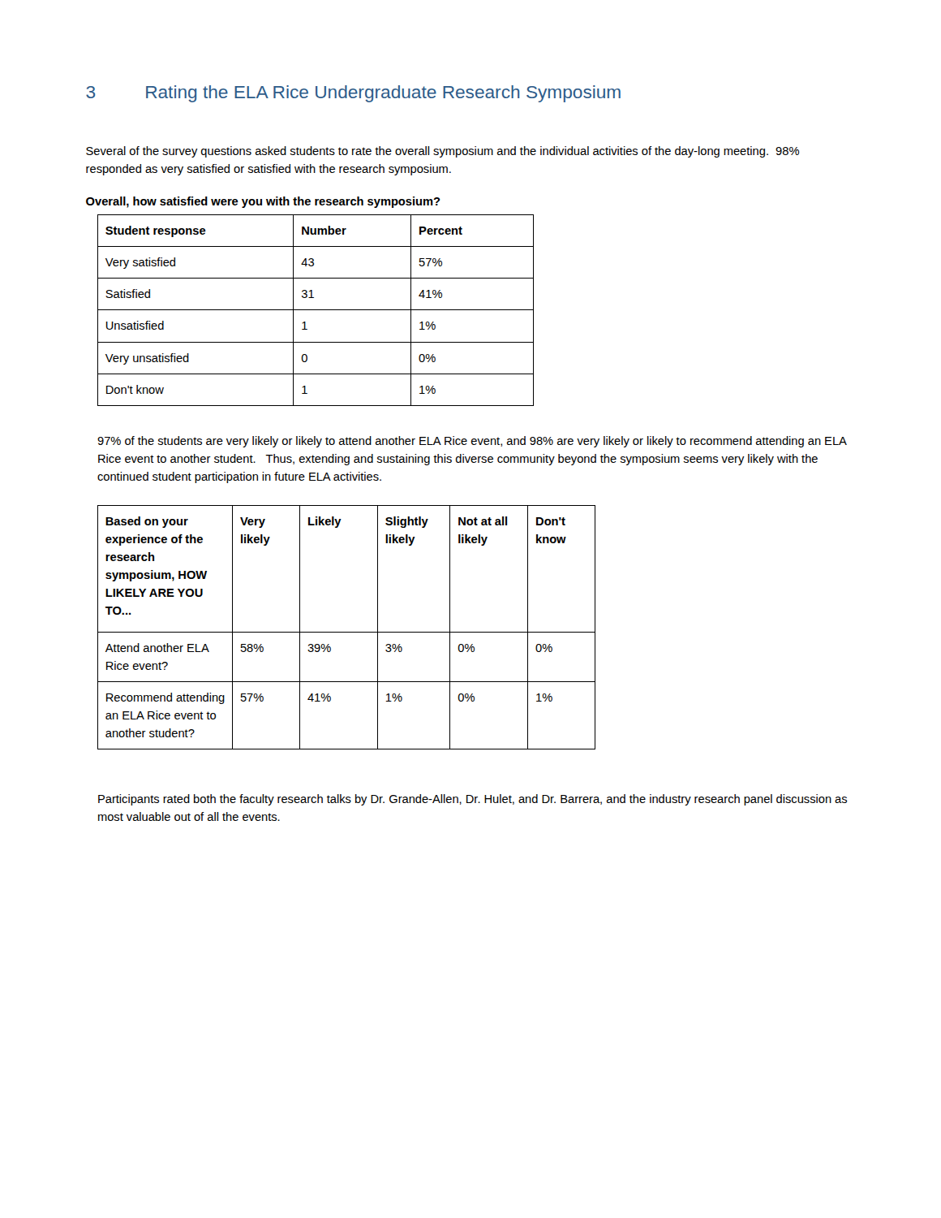3 Rating the ELA Rice Undergraduate Research Symposium
Several of the survey questions asked students to rate the overall symposium and the individual activities of the day-long meeting. 98% responded as very satisfied or satisfied with the research symposium.
Overall, how satisfied were you with the research symposium?
| Student response | Number | Percent |
| --- | --- | --- |
| Very satisfied | 43 | 57% |
| Satisfied | 31 | 41% |
| Unsatisfied | 1 | 1% |
| Very unsatisfied | 0 | 0% |
| Don't know | 1 | 1% |
97% of the students are very likely or likely to attend another ELA Rice event, and 98% are very likely or likely to recommend attending an ELA Rice event to another student. Thus, extending and sustaining this diverse community beyond the symposium seems very likely with the continued student participation in future ELA activities.
| Based on your experience of the research symposium, HOW LIKELY ARE YOU TO... | Very likely | Likely | Slightly likely | Not at all likely | Don't know |
| --- | --- | --- | --- | --- | --- |
| Attend another ELA Rice event? | 58% | 39% | 3% | 0% | 0% |
| Recommend attending an ELA Rice event to another student? | 57% | 41% | 1% | 0% | 1% |
Participants rated both the faculty research talks by Dr. Grande-Allen, Dr. Hulet, and Dr. Barrera, and the industry research panel discussion as most valuable out of all the events.